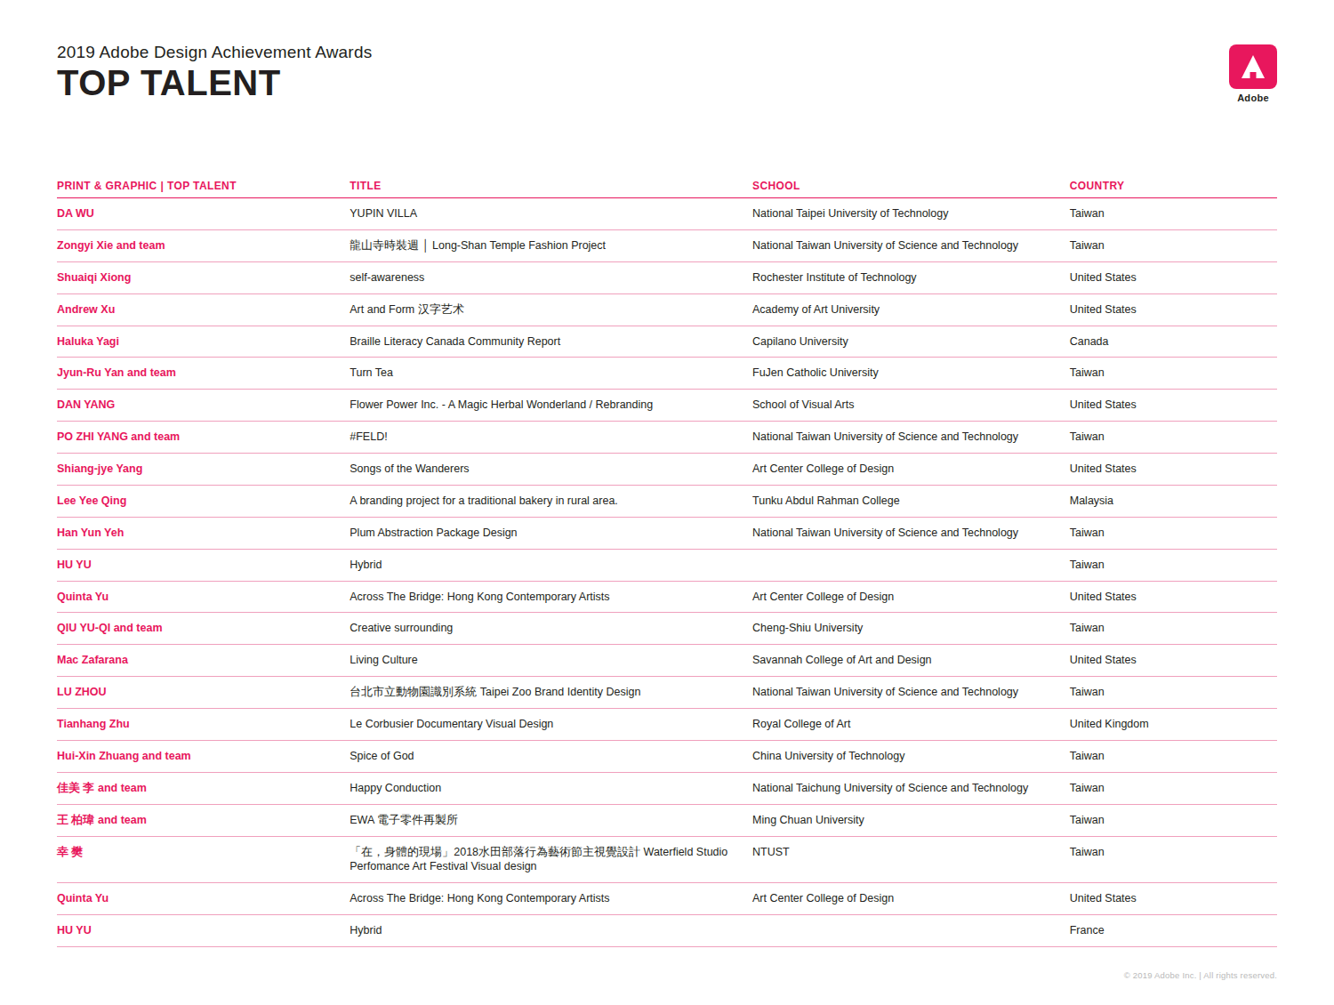2019 Adobe Design Achievement Awards
TOP TALENT
Adobe
| PRINT & GRAPHIC / TOP TALENT | TITLE | SCHOOL | COUNTRY |
| --- | --- | --- | --- |
| DA WU | YUPIN VILLA | National Taipei University of Technology | Taiwan |
| Zongyi Xie and team | 龍山寺時裝週 │ Long-Shan Temple Fashion Project | National Taiwan University of Science and Technology | Taiwan |
| Shuaiqi Xiong | self-awareness | Rochester Institute of Technology | United States |
| Andrew Xu | Art and Form 汉字艺术 | Academy of Art University | United States |
| Haluka Yagi | Braille Literacy Canada Community Report | Capilano University | Canada |
| Jyun-Ru Yan and team | Turn Tea | FuJen Catholic University | Taiwan |
| DAN YANG | Flower Power Inc. - A Magic Herbal Wonderland / Rebranding | School of Visual Arts | United States |
| PO ZHI YANG and team | #FELD! | National Taiwan University of Science and Technology | Taiwan |
| Shiang-jye Yang | Songs of the Wanderers | Art Center College of Design | United States |
| Lee Yee Qing | A branding project for a traditional bakery in rural area. | Tunku Abdul Rahman College | Malaysia |
| Han Yun Yeh | Plum Abstraction Package Design | National Taiwan University of Science and Technology | Taiwan |
| HU YU | Hybrid | | Taiwan |
| Quinta Yu | Across The Bridge: Hong Kong Contemporary Artists | Art Center College of Design | United States |
| QIU YU-QI and team | Creative surrounding | Cheng-Shiu University | Taiwan |
| Mac Zafarana | Living Culture | Savannah College of Art and Design | United States |
| LU ZHOU | 台北市立動物園識別系統 Taipei Zoo Brand Identity Design | National Taiwan University of Science and Technology | Taiwan |
| Tianhang Zhu | Le Corbusier Documentary Visual Design | Royal College of Art | United Kingdom |
| Hui-Xin Zhuang and team | Spice of God | China University of Technology | Taiwan |
| 佳美 李 and team | Happy Conduction | National Taichung University of Science and Technology | Taiwan |
| 王 柏瑋 and team | EWA 電子零件再製所 | Ming Chuan University | Taiwan |
| 幸 樊 | 「在，身體的現場」2018水田部落行為藝術節主視覺設計 Waterfield Studio Perfomance Art Festival Visual design | NTUST | Taiwan |
| Quinta Yu | Across The Bridge: Hong Kong Contemporary Artists | Art Center College of Design | United States |
| HU YU | Hybrid | | France |
© 2019 Adobe Inc. | All rights reserved.